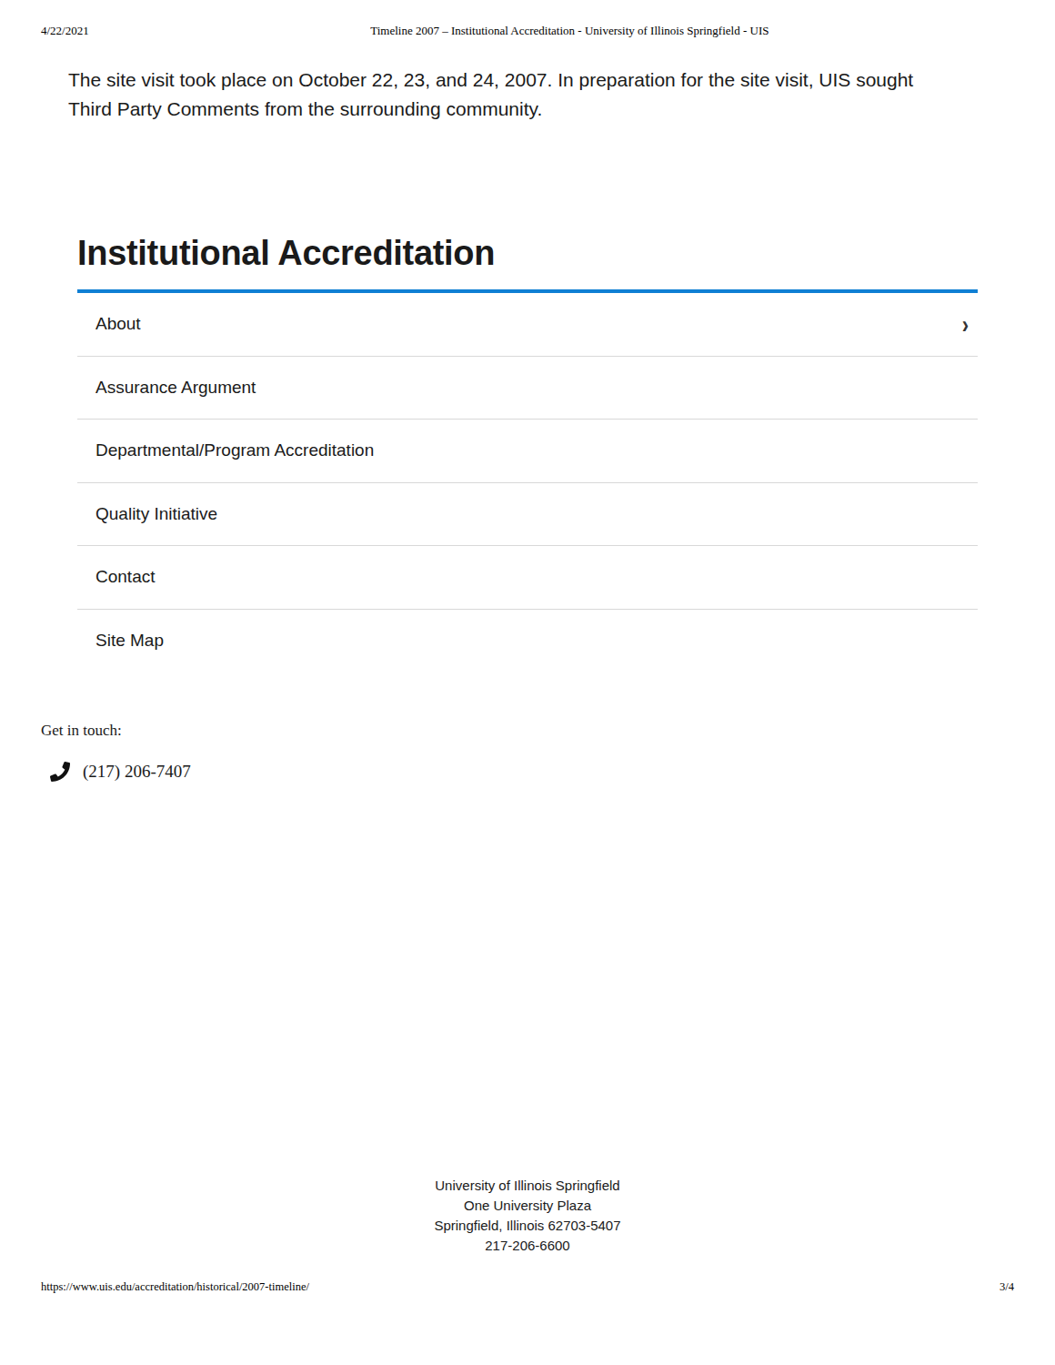4/22/2021 Timeline 2007 – Institutional Accreditation - University of Illinois Springfield - UIS
The site visit took place on October 22, 23, and 24, 2007. In preparation for the site visit, UIS sought Third Party Comments from the surrounding community.
Institutional Accreditation
About ›
Assurance Argument
Departmental/Program Accreditation
Quality Initiative
Contact
Site Map
Get in touch:
(217) 206-7407
University of Illinois Springfield
One University Plaza
Springfield, Illinois 62703-5407
217-206-6600
https://www.uis.edu/accreditation/historical/2007-timeline/ 3/4